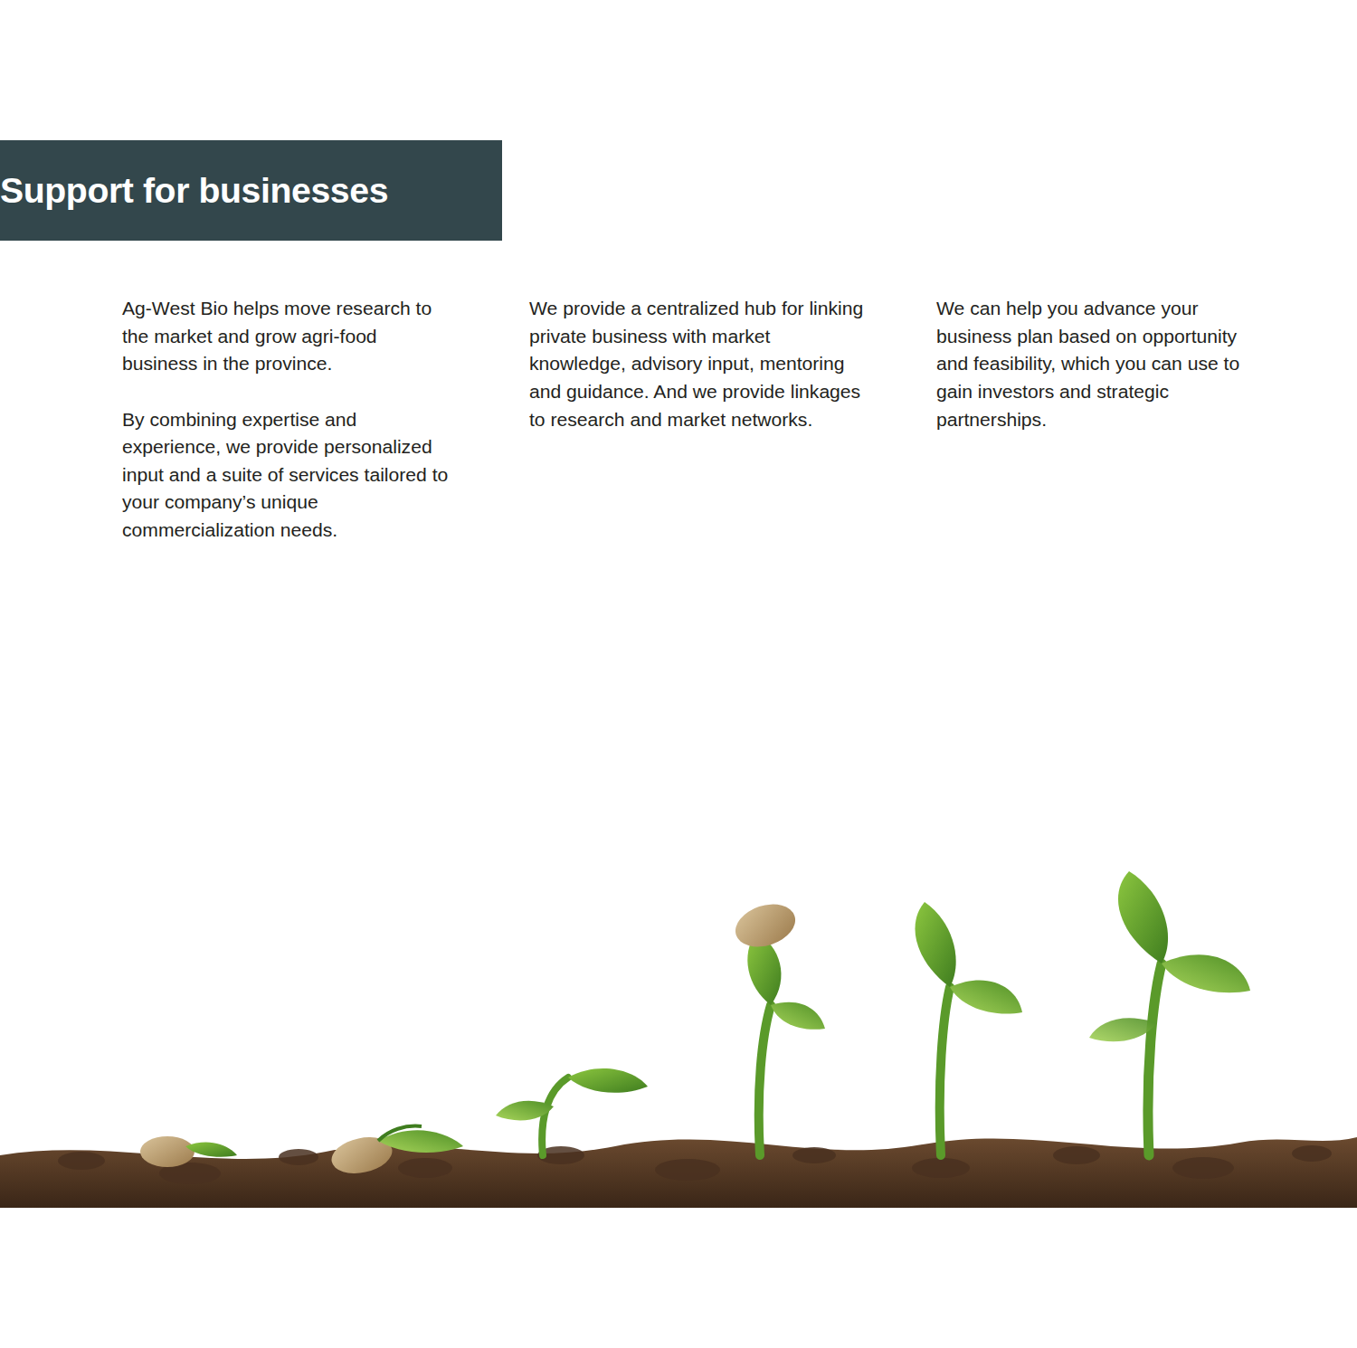Support for businesses
Ag-West Bio helps move research to the market and grow agri-food business in the province.
By combining expertise and experience, we provide personalized input and a suite of services tailored to your company’s unique commercialization needs.
We provide a centralized hub for linking private business with market knowledge, advisory input, mentoring and guidance. And we provide linkages to research and market networks.
We can help you advance your business plan based on opportunity and feasibility, which you can use to gain investors and strategic partnerships.